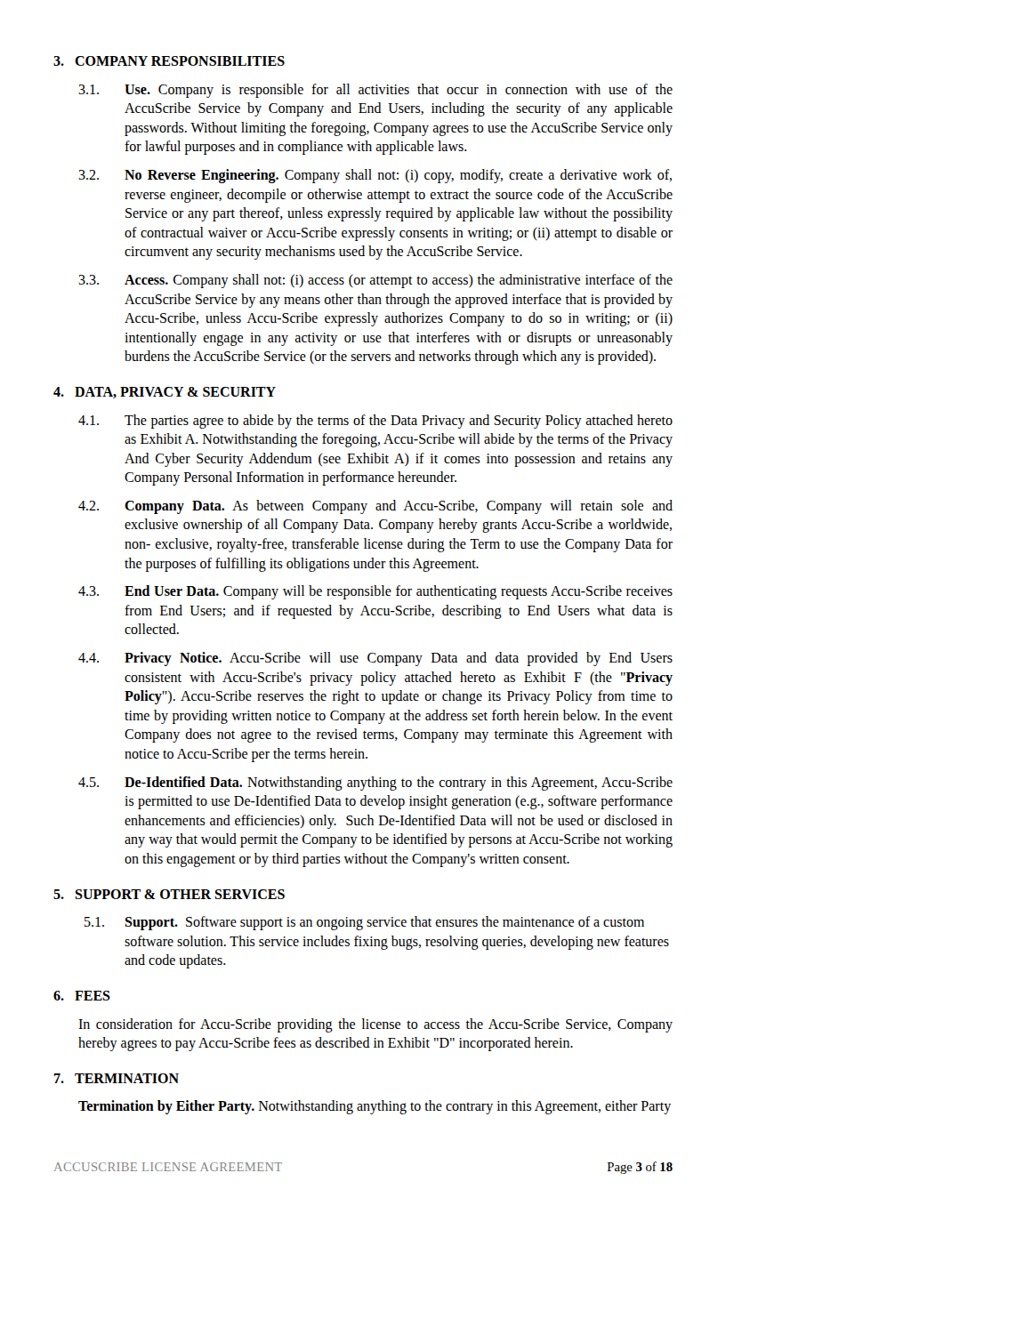3. COMPANY RESPONSIBILITIES
3.1.
Use. Company is responsible for all activities that occur in connection with use of the AccuScribe Service by Company and End Users, including the security of any applicable passwords. Without limiting the foregoing, Company agrees to use the AccuScribe Service only for lawful purposes and in compliance with applicable laws.
3.2.
No Reverse Engineering. Company shall not: (i) copy, modify, create a derivative work of, reverse engineer, decompile or otherwise attempt to extract the source code of the AccuScribe Service or any part thereof, unless expressly required by applicable law without the possibility of contractual waiver or Accu-Scribe expressly consents in writing; or (ii) attempt to disable or circumvent any security mechanisms used by the AccuScribe Service.
3.3.
Access. Company shall not: (i) access (or attempt to access) the administrative interface of the AccuScribe Service by any means other than through the approved interface that is provided by Accu-Scribe, unless Accu-Scribe expressly authorizes Company to do so in writing; or (ii) intentionally engage in any activity or use that interferes with or disrupts or unreasonably burdens the AccuScribe Service (or the servers and networks through which any is provided).
4. DATA, PRIVACY & SECURITY
4.1.
The parties agree to abide by the terms of the Data Privacy and Security Policy attached hereto as Exhibit A. Notwithstanding the foregoing, Accu-Scribe will abide by the terms of the Privacy And Cyber Security Addendum (see Exhibit A) if it comes into possession and retains any Company Personal Information in performance hereunder.
4.2.
Company Data. As between Company and Accu-Scribe, Company will retain sole and exclusive ownership of all Company Data. Company hereby grants Accu-Scribe a worldwide, non- exclusive, royalty-free, transferable license during the Term to use the Company Data for the purposes of fulfilling its obligations under this Agreement.
4.3.
End User Data. Company will be responsible for authenticating requests Accu-Scribe receives from End Users; and if requested by Accu-Scribe, describing to End Users what data is collected.
4.4.
Privacy Notice. Accu-Scribe will use Company Data and data provided by End Users consistent with Accu-Scribe's privacy policy attached hereto as Exhibit F (the "Privacy Policy"). Accu-Scribe reserves the right to update or change its Privacy Policy from time to time by providing written notice to Company at the address set forth herein below. In the event Company does not agree to the revised terms, Company may terminate this Agreement with notice to Accu-Scribe per the terms herein.
4.5.
De-Identified Data. Notwithstanding anything to the contrary in this Agreement, Accu-Scribe is permitted to use De-Identified Data to develop insight generation (e.g., software performance enhancements and efficiencies) only. Such De-Identified Data will not be used or disclosed in any way that would permit the Company to be identified by persons at Accu-Scribe not working on this engagement or by third parties without the Company's written consent.
5. SUPPORT & OTHER SERVICES
5.1.
Support. Software support is an ongoing service that ensures the maintenance of a custom software solution. This service includes fixing bugs, resolving queries, developing new features and code updates.
6. FEES
In consideration for Accu-Scribe providing the license to access the Accu-Scribe Service, Company hereby agrees to pay Accu-Scribe fees as described in Exhibit "D" incorporated herein.
7. TERMINATION
Termination by Either Party. Notwithstanding anything to the contrary in this Agreement, either Party
ACCUSCRIBE LICENSE AGREEMENT Page 3 of 18